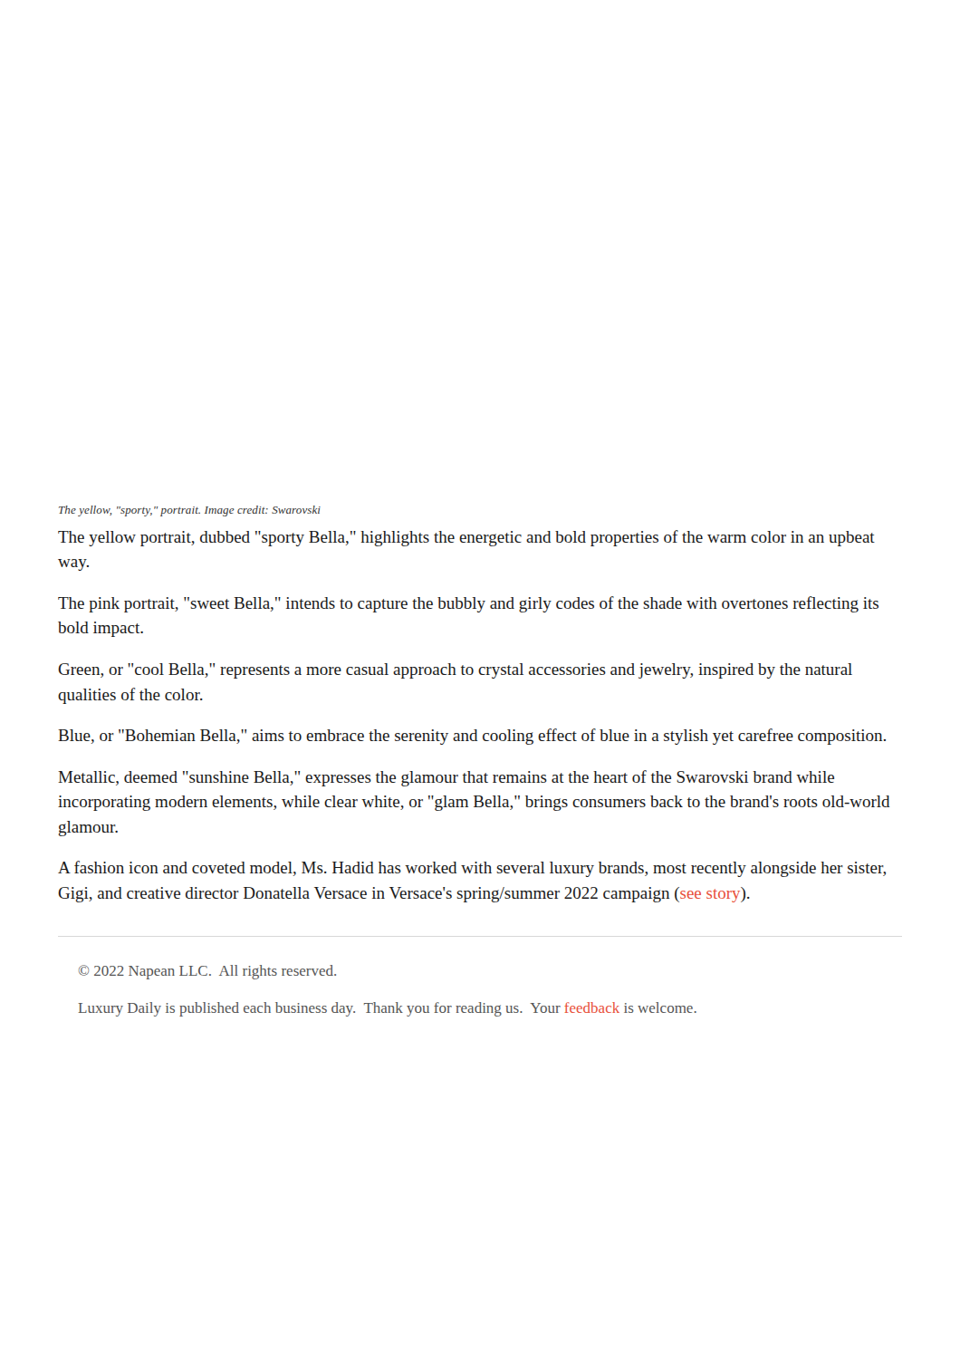The yellow, "sporty," portrait. Image credit: Swarovski
The yellow portrait, dubbed "sporty Bella," highlights the energetic and bold properties of the warm color in an upbeat way.
The pink portrait, "sweet Bella," intends to capture the bubbly and girly codes of the shade with overtones reflecting its bold impact.
Green, or "cool Bella," represents a more casual approach to crystal accessories and jewelry, inspired by the natural qualities of the color.
Blue, or "Bohemian Bella," aims to embrace the serenity and cooling effect of blue in a stylish yet carefree composition.
Metallic, deemed "sunshine Bella," expresses the glamour that remains at the heart of the Swarovski brand while incorporating modern elements, while clear white, or "glam Bella," brings consumers back to the brand's roots old-world glamour.
A fashion icon and coveted model, Ms. Hadid has worked with several luxury brands, most recently alongside her sister, Gigi, and creative director Donatella Versace in Versace's spring/summer 2022 campaign (see story).
© 2022 Napean LLC. All rights reserved.
Luxury Daily is published each business day. Thank you for reading us. Your feedback is welcome.